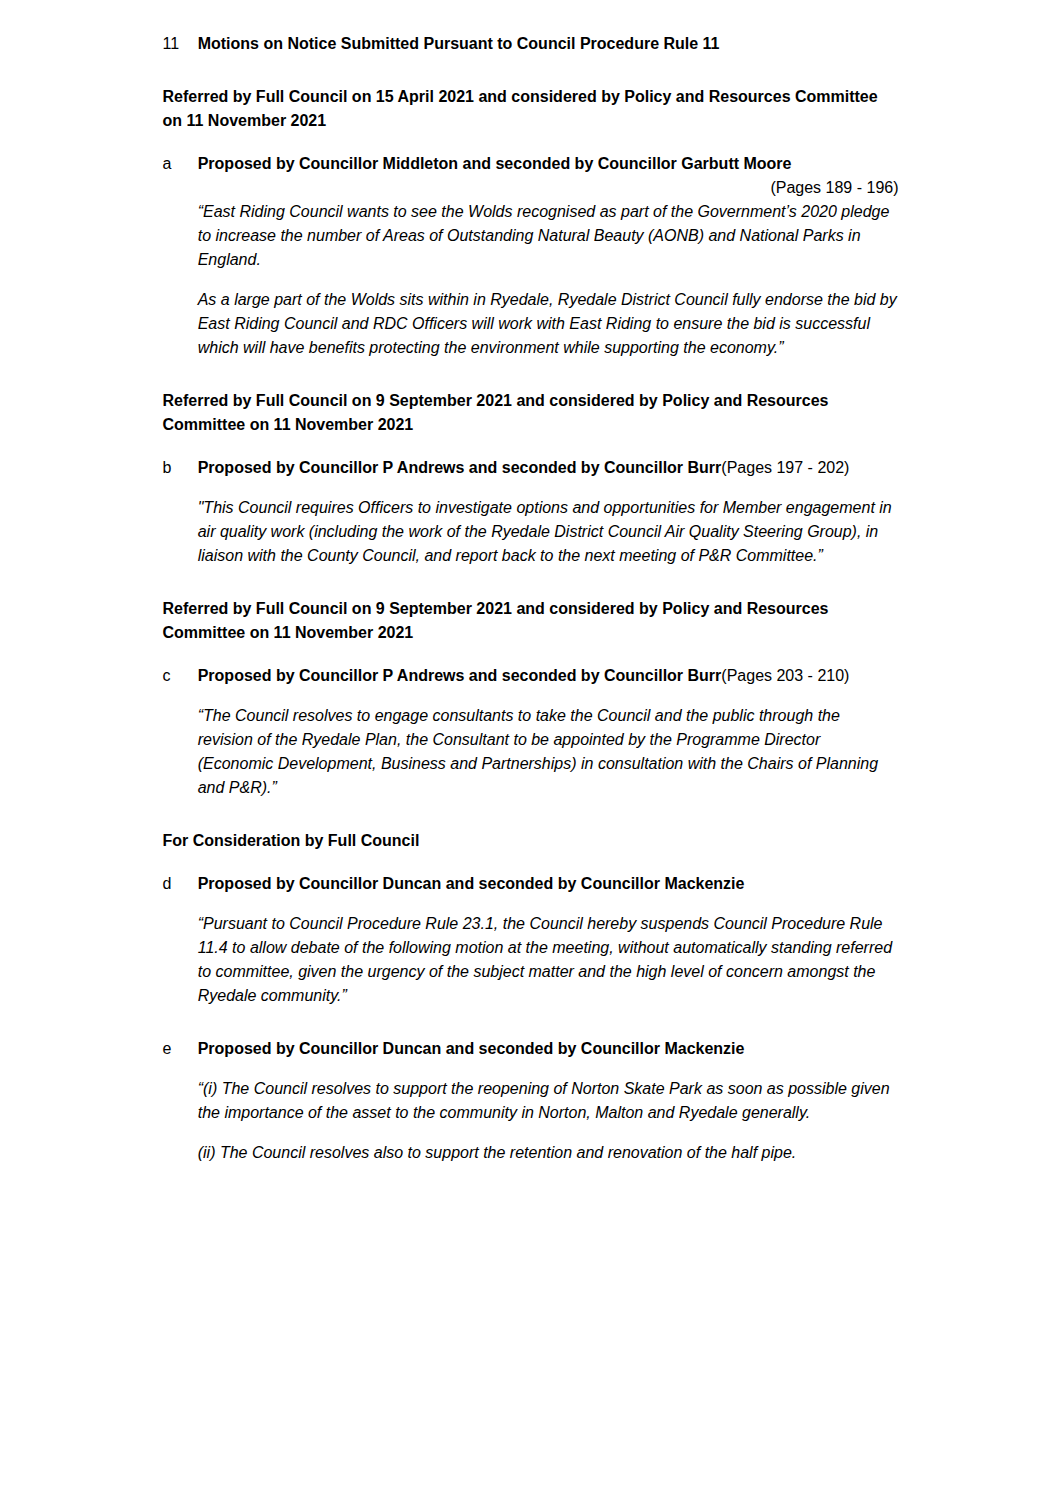11 Motions on Notice Submitted Pursuant to Council Procedure Rule 11
Referred by Full Council on 15 April 2021 and considered by Policy and Resources Committee on 11 November 2021
a
Proposed by Councillor Middleton and seconded by Councillor Garbutt Moore(Pages 189 - 196)
“East Riding Council wants to see the Wolds recognised as part of the Government’s 2020 pledge to increase the number of Areas of Outstanding Natural Beauty (AONB) and National Parks in England.
As a large part of the Wolds sits within in Ryedale, Ryedale District Council fully endorse the bid by East Riding Council and RDC Officers will work with East Riding to ensure the bid is successful which will have benefits protecting the environment while supporting the economy.”
Referred by Full Council on 9 September 2021 and considered by Policy and Resources Committee on 11 November 2021
b
Proposed by Councillor P Andrews and seconded by Councillor Burr(Pages 197 - 202)
"This Council requires Officers to investigate options and opportunities for Member engagement in air quality work (including the work of the Ryedale District Council Air Quality Steering Group), in liaison with the County Council, and report back to the next meeting of P&R Committee.”
Referred by Full Council on 9 September 2021 and considered by Policy and Resources Committee on 11 November 2021
c
Proposed by Councillor P Andrews and seconded by Councillor Burr(Pages 203 - 210)
“The Council resolves to engage consultants to take the Council and the public through the revision of the Ryedale Plan, the Consultant to be appointed by the Programme Director (Economic Development, Business and Partnerships) in consultation with the Chairs of Planning and P&R).”
For Consideration by Full Council
d
Proposed by Councillor Duncan and seconded by Councillor Mackenzie
“Pursuant to Council Procedure Rule 23.1, the Council hereby suspends Council Procedure Rule 11.4 to allow debate of the following motion at the meeting, without automatically standing referred to committee, given the urgency of the subject matter and the high level of concern amongst the Ryedale community.”
e
Proposed by Councillor Duncan and seconded by Councillor Mackenzie
“(i) The Council resolves to support the reopening of Norton Skate Park as soon as possible given the importance of the asset to the community in Norton, Malton and Ryedale generally.
(ii) The Council resolves also to support the retention and renovation of the half pipe.